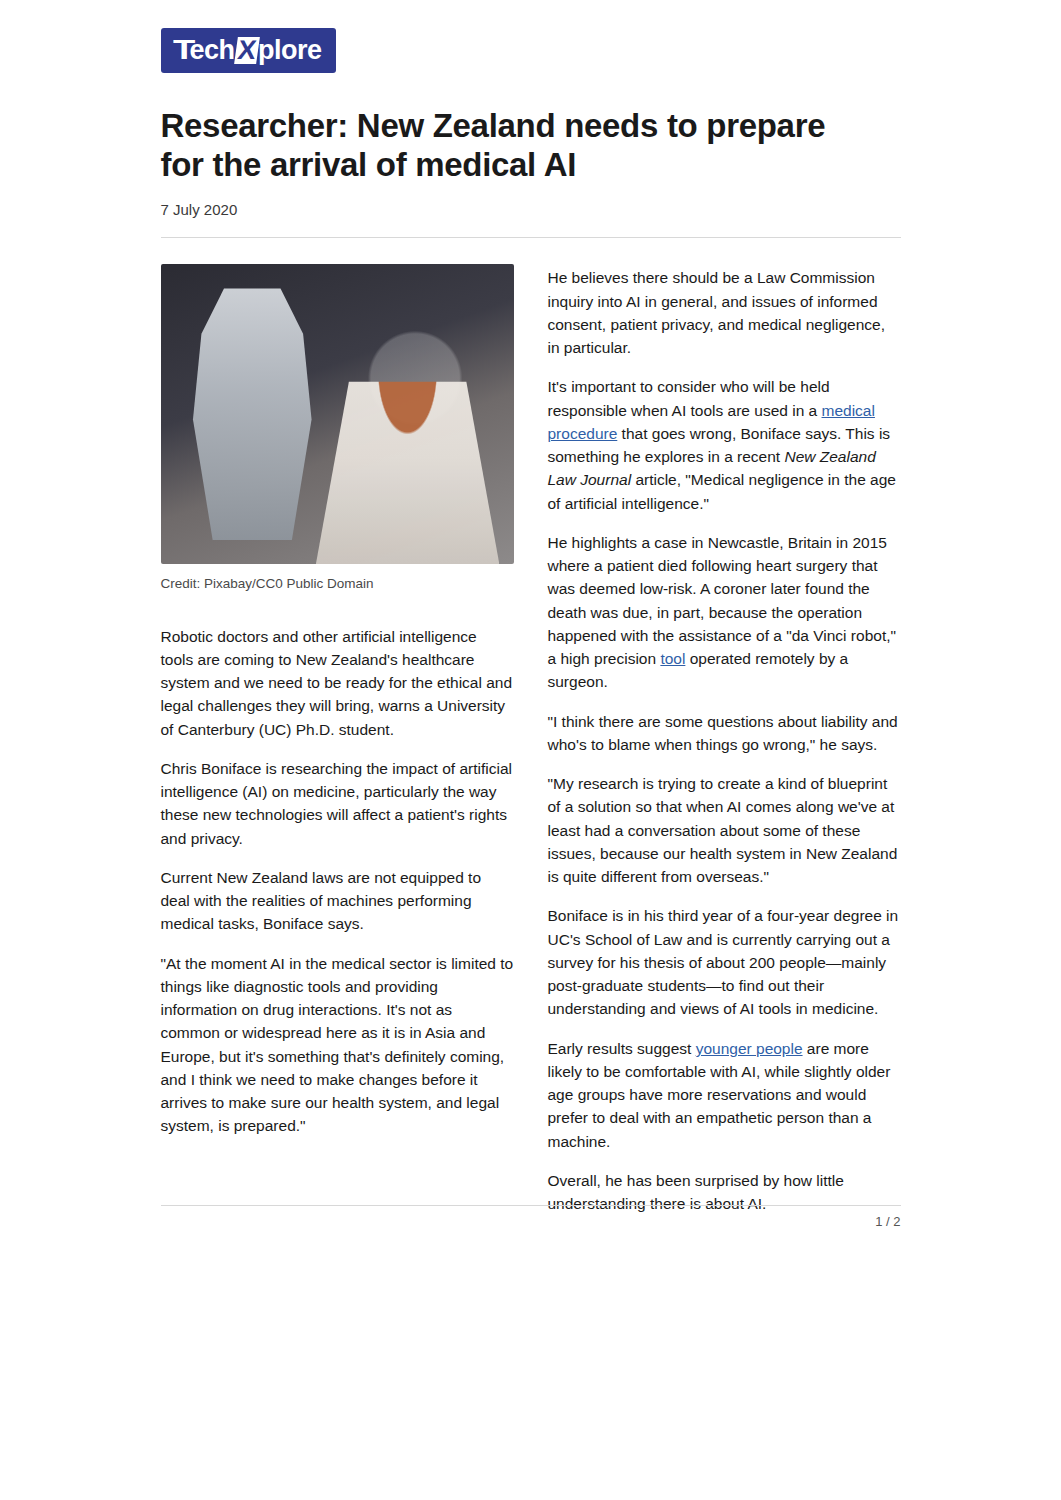TechXplore
Researcher: New Zealand needs to prepare
for the arrival of medical AI
7 July 2020
Credit: Pixabay/CC0 Public Domain
Robotic doctors and other artificial intelligence tools are coming to New Zealand's healthcare system and we need to be ready for the ethical and legal challenges they will bring, warns a University of Canterbury (UC) Ph.D. student.
Chris Boniface is researching the impact of artificial intelligence (AI) on medicine, particularly the way these new technologies will affect a patient's rights and privacy.
Current New Zealand laws are not equipped to deal with the realities of machines performing medical tasks, Boniface says.
"At the moment AI in the medical sector is limited to things like diagnostic tools and providing information on drug interactions. It's not as common or widespread here as it is in Asia and Europe, but it's something that's definitely coming, and I think we need to make changes before it arrives to make sure our health system, and legal system, is prepared."
He believes there should be a Law Commission inquiry into AI in general, and issues of informed consent, patient privacy, and medical negligence, in particular.
It's important to consider who will be held responsible when AI tools are used in a medical procedure that goes wrong, Boniface says. This is something he explores in a recent New Zealand Law Journal article, "Medical negligence in the age of artificial intelligence."
He highlights a case in Newcastle, Britain in 2015 where a patient died following heart surgery that was deemed low-risk. A coroner later found the death was due, in part, because the operation happened with the assistance of a "da Vinci robot," a high precision tool operated remotely by a surgeon.
"I think there are some questions about liability and who's to blame when things go wrong," he says.
"My research is trying to create a kind of blueprint of a solution so that when AI comes along we've at least had a conversation about some of these issues, because our health system in New Zealand is quite different from overseas."
Boniface is in his third year of a four-year degree in UC's School of Law and is currently carrying out a survey for his thesis of about 200 people—mainly post-graduate students—to find out their understanding and views of AI tools in medicine.
Early results suggest younger people are more likely to be comfortable with AI, while slightly older age groups have more reservations and would prefer to deal with an empathetic person than a machine.
Overall, he has been surprised by how little understanding there is about AI.
1 / 2